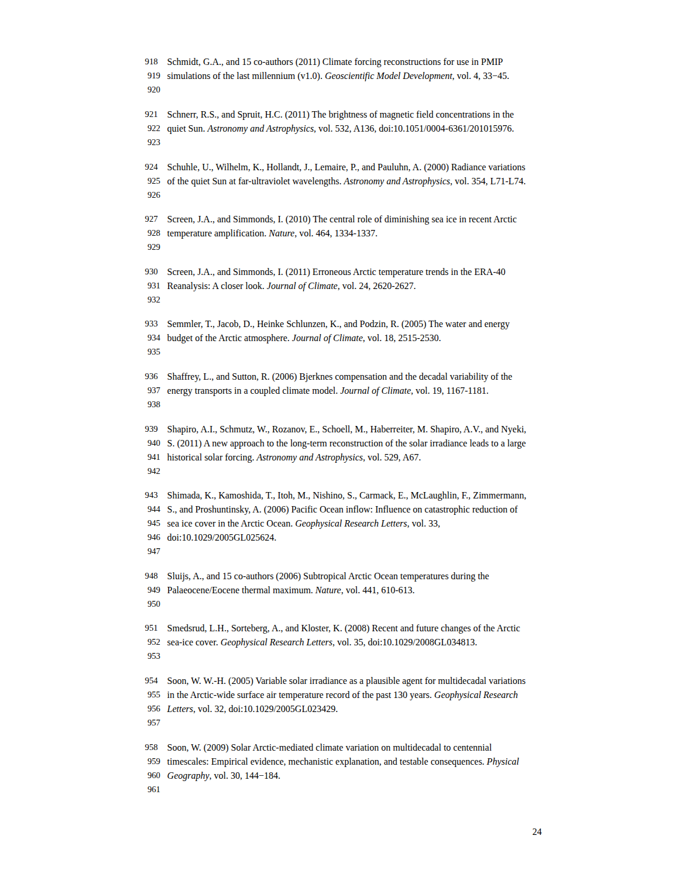Schmidt, G.A., and 15 co-authors (2011) Climate forcing reconstructions for use in PMIP simulations of the last millennium (v1.0). Geoscientific Model Development, vol. 4, 33−45.
Schnerr, R.S., and Spruit, H.C. (2011) The brightness of magnetic field concentrations in the quiet Sun. Astronomy and Astrophysics, vol. 532, A136, doi:10.1051/0004-6361/201015976.
Schuhle, U., Wilhelm, K., Hollandt, J., Lemaire, P., and Pauluhn, A. (2000) Radiance variations of the quiet Sun at far-ultraviolet wavelengths. Astronomy and Astrophysics, vol. 354, L71-L74.
Screen, J.A., and Simmonds, I. (2010) The central role of diminishing sea ice in recent Arctic temperature amplification. Nature, vol. 464, 1334-1337.
Screen, J.A., and Simmonds, I. (2011) Erroneous Arctic temperature trends in the ERA-40 Reanalysis: A closer look. Journal of Climate, vol. 24, 2620-2627.
Semmler, T., Jacob, D., Heinke Schlunzen, K., and Podzin, R. (2005) The water and energy budget of the Arctic atmosphere. Journal of Climate, vol. 18, 2515-2530.
Shaffrey, L., and Sutton, R. (2006) Bjerknes compensation and the decadal variability of the energy transports in a coupled climate model. Journal of Climate, vol. 19, 1167-1181.
Shapiro, A.I., Schmutz, W., Rozanov, E., Schoell, M., Haberreiter, M. Shapiro, A.V., and Nyeki, S. (2011) A new approach to the long-term reconstruction of the solar irradiance leads to a large historical solar forcing. Astronomy and Astrophysics, vol. 529, A67.
Shimada, K., Kamoshida, T., Itoh, M., Nishino, S., Carmack, E., McLaughlin, F., Zimmermann, S., and Proshuntinsky, A. (2006) Pacific Ocean inflow: Influence on catastrophic reduction of sea ice cover in the Arctic Ocean. Geophysical Research Letters, vol. 33, doi:10.1029/2005GL025624.
Sluijs, A., and 15 co-authors (2006) Subtropical Arctic Ocean temperatures during the Palaeocene/Eocene thermal maximum. Nature, vol. 441, 610-613.
Smedsrud, L.H., Sorteberg, A., and Kloster, K. (2008) Recent and future changes of the Arctic sea-ice cover. Geophysical Research Letters, vol. 35, doi:10.1029/2008GL034813.
Soon, W. W.-H. (2005) Variable solar irradiance as a plausible agent for multidecadal variations in the Arctic-wide surface air temperature record of the past 130 years. Geophysical Research Letters, vol. 32, doi:10.1029/2005GL023429.
Soon, W. (2009) Solar Arctic-mediated climate variation on multidecadal to centennial timescales: Empirical evidence, mechanistic explanation, and testable consequences. Physical Geography, vol. 30, 144−184.
24